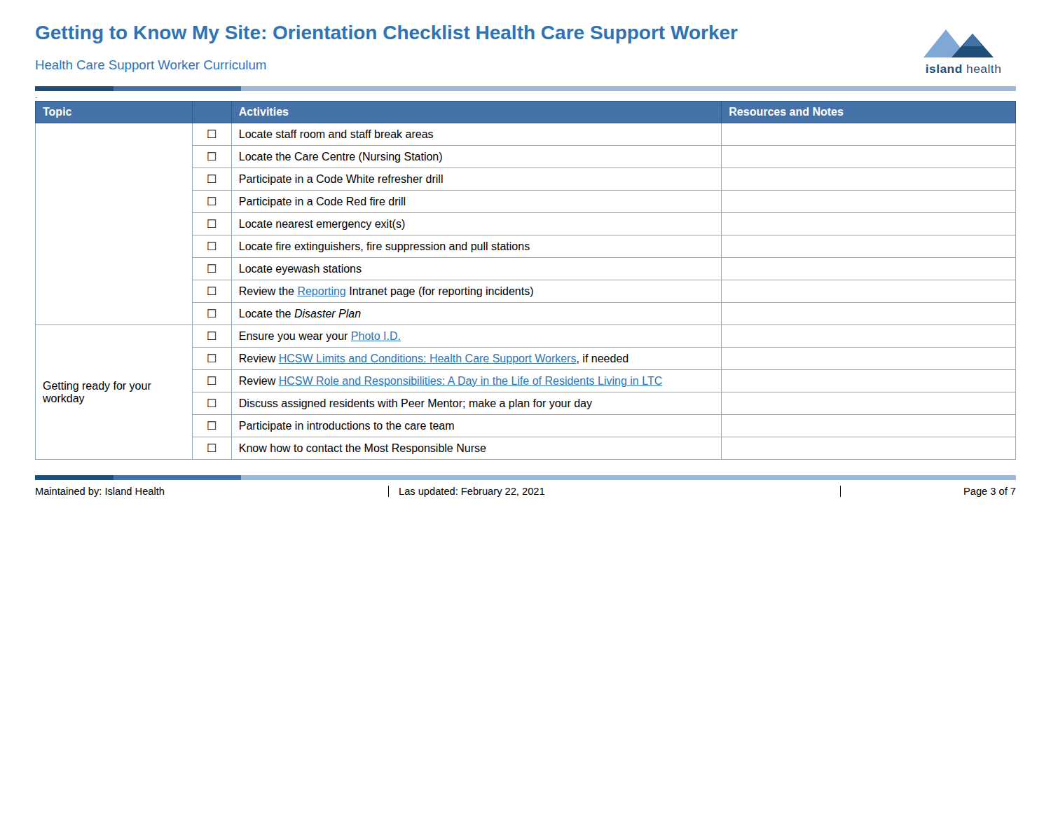Getting to Know My Site: Orientation Checklist Health Care Support Worker
Health Care Support Worker Curriculum
island health
.
| Topic | | Activities | Resources and Notes |
| --- | --- | --- | --- |
| | ☐ | Locate staff room and staff break areas | |
| ☐ | Locate the Care Centre (Nursing Station) | |
| ☐ | Participate in a Code White refresher drill | |
| ☐ | Participate in a Code Red fire drill | |
| ☐ | Locate nearest emergency exit(s) | |
| ☐ | Locate fire extinguishers, fire suppression and pull stations | |
| ☐ | Locate eyewash stations | |
| ☐ | Review the Reporting Intranet page (for reporting incidents) | |
| ☐ | Locate the Disaster Plan | |
| Getting ready for your workday | ☐ | Ensure you wear your Photo I.D. | |
| ☐ | Review HCSW Limits and Conditions: Health Care Support Workers , if needed | |
| ☐ | Review HCSW Role and Responsibilities: A Day in the Life of Residents Living in LTC | |
| ☐ | Discuss assigned residents with Peer Mentor; make a plan for your day | |
| ☐ | Participate in introductions to the care team | |
| ☐ | Know how to contact the Most Responsible Nurse | |
Maintained by: Island Health
Las updated: February 22, 2021
Page 3 of 7